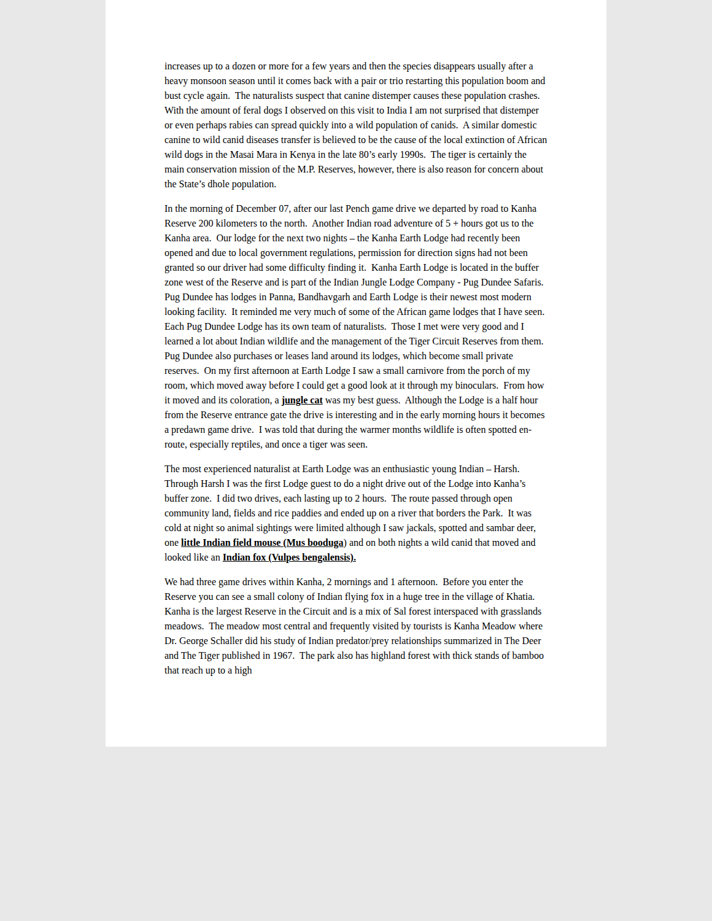increases up to a dozen or more for a few years and then the species disappears usually after a heavy monsoon season until it comes back with a pair or trio restarting this population boom and bust cycle again. The naturalists suspect that canine distemper causes these population crashes. With the amount of feral dogs I observed on this visit to India I am not surprised that distemper or even perhaps rabies can spread quickly into a wild population of canids. A similar domestic canine to wild canid diseases transfer is believed to be the cause of the local extinction of African wild dogs in the Masai Mara in Kenya in the late 80’s early 1990s. The tiger is certainly the main conservation mission of the M.P. Reserves, however, there is also reason for concern about the State’s dhole population.
In the morning of December 07, after our last Pench game drive we departed by road to Kanha Reserve 200 kilometers to the north. Another Indian road adventure of 5 + hours got us to the Kanha area. Our lodge for the next two nights – the Kanha Earth Lodge had recently been opened and due to local government regulations, permission for direction signs had not been granted so our driver had some difficulty finding it. Kanha Earth Lodge is located in the buffer zone west of the Reserve and is part of the Indian Jungle Lodge Company - Pug Dundee Safaris. Pug Dundee has lodges in Panna, Bandhavgarh and Earth Lodge is their newest most modern looking facility. It reminded me very much of some of the African game lodges that I have seen. Each Pug Dundee Lodge has its own team of naturalists. Those I met were very good and I learned a lot about Indian wildlife and the management of the Tiger Circuit Reserves from them. Pug Dundee also purchases or leases land around its lodges, which become small private reserves. On my first afternoon at Earth Lodge I saw a small carnivore from the porch of my room, which moved away before I could get a good look at it through my binoculars. From how it moved and its coloration, a jungle cat was my best guess. Although the Lodge is a half hour from the Reserve entrance gate the drive is interesting and in the early morning hours it becomes a predawn game drive. I was told that during the warmer months wildlife is often spotted en-route, especially reptiles, and once a tiger was seen.
The most experienced naturalist at Earth Lodge was an enthusiastic young Indian – Harsh. Through Harsh I was the first Lodge guest to do a night drive out of the Lodge into Kanha’s buffer zone. I did two drives, each lasting up to 2 hours. The route passed through open community land, fields and rice paddies and ended up on a river that borders the Park. It was cold at night so animal sightings were limited although I saw jackals, spotted and sambar deer, one little Indian field mouse (Mus booduga) and on both nights a wild canid that moved and looked like an Indian fox (Vulpes bengalensis).
We had three game drives within Kanha, 2 mornings and 1 afternoon. Before you enter the Reserve you can see a small colony of Indian flying fox in a huge tree in the village of Khatia. Kanha is the largest Reserve in the Circuit and is a mix of Sal forest interspaced with grasslands meadows. The meadow most central and frequently visited by tourists is Kanha Meadow where Dr. George Schaller did his study of Indian predator/prey relationships summarized in The Deer and The Tiger published in 1967. The park also has highland forest with thick stands of bamboo that reach up to a high